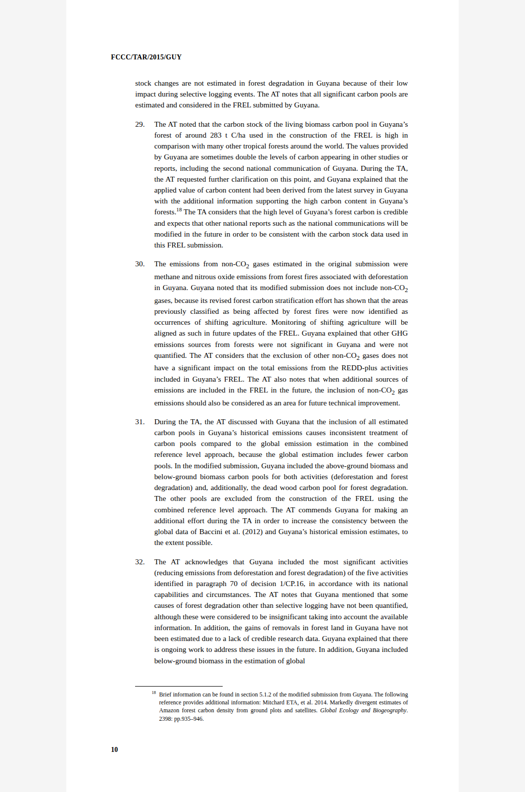FCCC/TAR/2015/GUY
stock changes are not estimated in forest degradation in Guyana because of their low impact during selective logging events. The AT notes that all significant carbon pools are estimated and considered in the FREL submitted by Guyana.
29.
The AT noted that the carbon stock of the living biomass carbon pool in Guyana’s forest of around 283 t C/ha used in the construction of the FREL is high in comparison with many other tropical forests around the world. The values provided by Guyana are sometimes double the levels of carbon appearing in other studies or reports, including the second national communication of Guyana. During the TA, the AT requested further clarification on this point, and Guyana explained that the applied value of carbon content had been derived from the latest survey in Guyana with the additional information supporting the high carbon content in Guyana’s forests.18 The TA considers that the high level of Guyana’s forest carbon is credible and expects that other national reports such as the national communications will be modified in the future in order to be consistent with the carbon stock data used in this FREL submission.
30.
The emissions from non-CO2 gases estimated in the original submission were methane and nitrous oxide emissions from forest fires associated with deforestation in Guyana. Guyana noted that its modified submission does not include non-CO2 gases, because its revised forest carbon stratification effort has shown that the areas previously classified as being affected by forest fires were now identified as occurrences of shifting agriculture. Monitoring of shifting agriculture will be aligned as such in future updates of the FREL. Guyana explained that other GHG emissions sources from forests were not significant in Guyana and were not quantified. The AT considers that the exclusion of other non-CO2 gases does not have a significant impact on the total emissions from the REDD-plus activities included in Guyana’s FREL. The AT also notes that when additional sources of emissions are included in the FREL in the future, the inclusion of non-CO2 gas emissions should also be considered as an area for future technical improvement.
31.
During the TA, the AT discussed with Guyana that the inclusion of all estimated carbon pools in Guyana’s historical emissions causes inconsistent treatment of carbon pools compared to the global emission estimation in the combined reference level approach, because the global estimation includes fewer carbon pools. In the modified submission, Guyana included the above-ground biomass and below-ground biomass carbon pools for both activities (deforestation and forest degradation) and, additionally, the dead wood carbon pool for forest degradation. The other pools are excluded from the construction of the FREL using the combined reference level approach. The AT commends Guyana for making an additional effort during the TA in order to increase the consistency between the global data of Baccini et al. (2012) and Guyana’s historical emission estimates, to the extent possible.
32.
The AT acknowledges that Guyana included the most significant activities (reducing emissions from deforestation and forest degradation) of the five activities identified in paragraph 70 of decision 1/CP.16, in accordance with its national capabilities and circumstances. The AT notes that Guyana mentioned that some causes of forest degradation other than selective logging have not been quantified, although these were considered to be insignificant taking into account the available information. In addition, the gains of removals in forest land in Guyana have not been estimated due to a lack of credible research data. Guyana explained that there is ongoing work to address these issues in the future. In addition, Guyana included below-ground biomass in the estimation of global
18
Brief information can be found in section 5.1.2 of the modified submission from Guyana. The following reference provides additional information: Mitchard ETA, et al. 2014. Markedly divergent estimates of Amazon forest carbon density from ground plots and satellites. Global Ecology and Biogeography. 2398: pp.935–946.
10